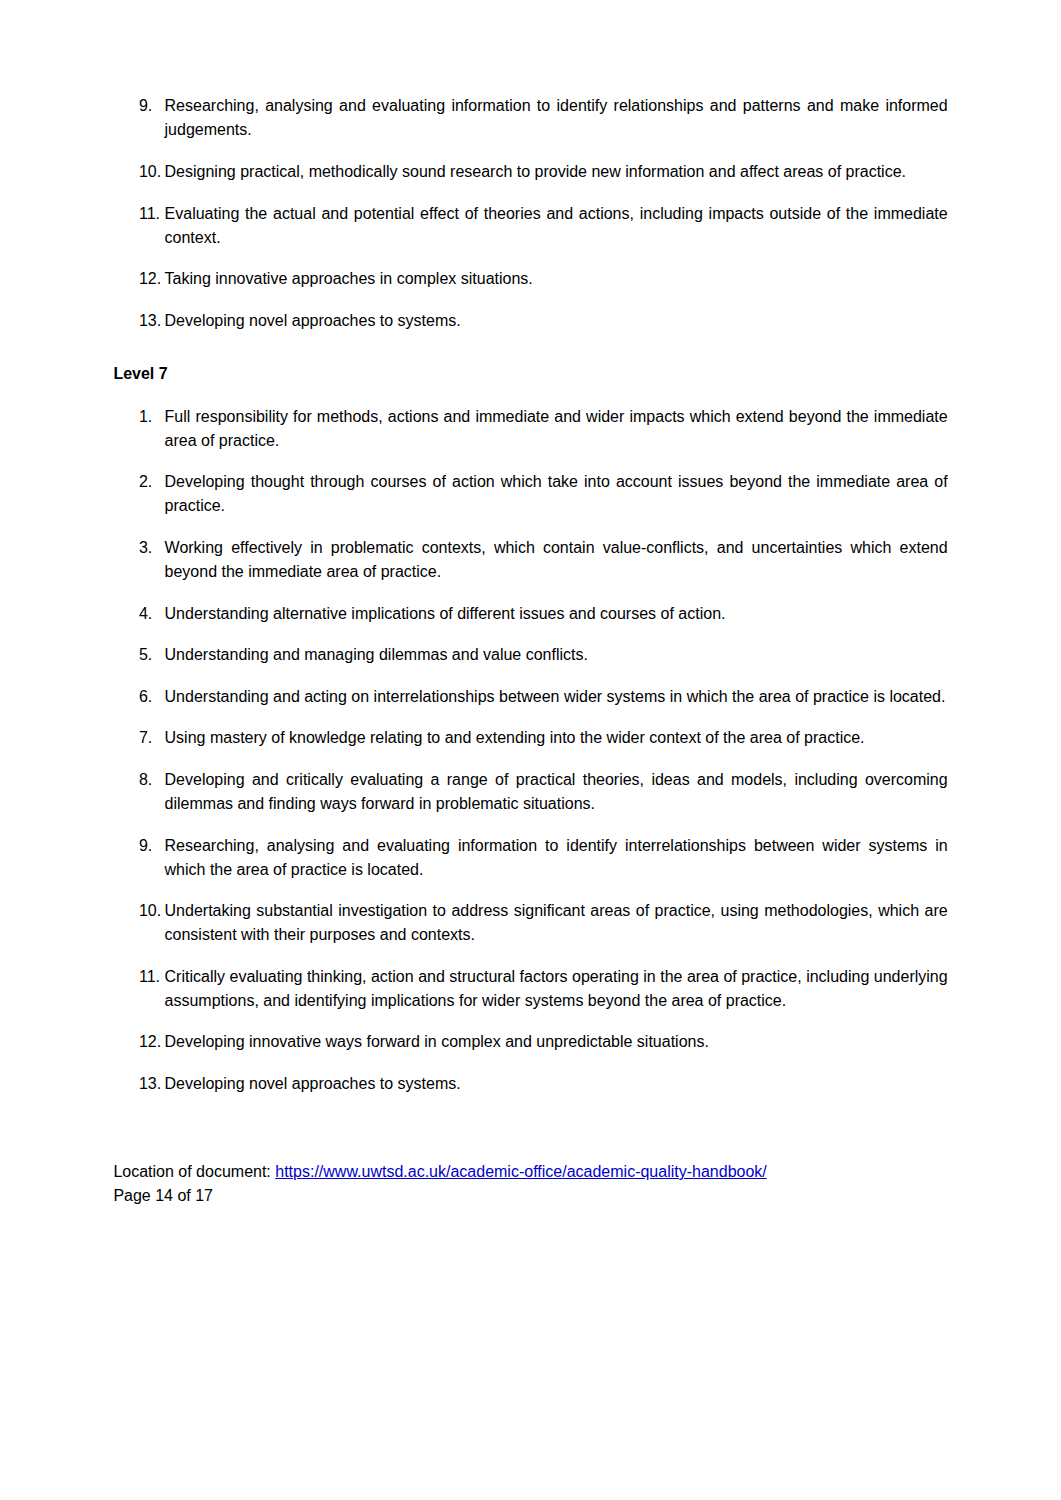9. Researching, analysing and evaluating information to identify relationships and patterns and make informed judgements.
10. Designing practical, methodically sound research to provide new information and affect areas of practice.
11. Evaluating the actual and potential effect of theories and actions, including impacts outside of the immediate context.
12. Taking innovative approaches in complex situations.
13. Developing novel approaches to systems.
Level 7
1. Full responsibility for methods, actions and immediate and wider impacts which extend beyond the immediate area of practice.
2. Developing thought through courses of action which take into account issues beyond the immediate area of practice.
3. Working effectively in problematic contexts, which contain value-conflicts, and uncertainties which extend beyond the immediate area of practice.
4. Understanding alternative implications of different issues and courses of action.
5. Understanding and managing dilemmas and value conflicts.
6. Understanding and acting on interrelationships between wider systems in which the area of practice is located.
7. Using mastery of knowledge relating to and extending into the wider context of the area of practice.
8. Developing and critically evaluating a range of practical theories, ideas and models, including overcoming dilemmas and finding ways forward in problematic situations.
9. Researching, analysing and evaluating information to identify interrelationships between wider systems in which the area of practice is located.
10. Undertaking substantial investigation to address significant areas of practice, using methodologies, which are consistent with their purposes and contexts.
11. Critically evaluating thinking, action and structural factors operating in the area of practice, including underlying assumptions, and identifying implications for wider systems beyond the area of practice.
12. Developing innovative ways forward in complex and unpredictable situations.
13. Developing novel approaches to systems.
Location of document: https://www.uwtsd.ac.uk/academic-office/academic-quality-handbook/
Page 14 of 17